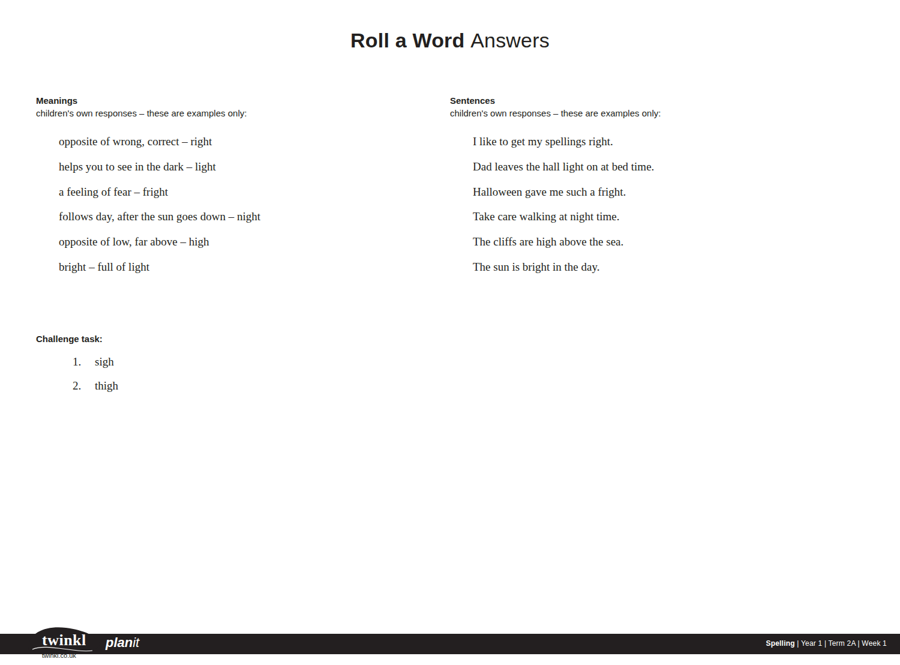Roll a Word Answers
Meanings
children's own responses – these are examples only:
opposite of wrong, correct – right
helps you to see in the dark – light
a feeling of fear – fright
follows day, after the sun goes down – night
opposite of low, far above – high
bright – full of light
Sentences
children's own responses – these are examples only:
I like to get my spellings right.
Dad leaves the hall light on at bed time.
Halloween gave me such a fright.
Take care walking at night time.
The cliffs are high above the sea.
The sun is bright in the day.
Challenge task:
sigh
thigh
Spelling | Year 1 | Term 2A | Week 1
twinkl twinkl.co.uk
planit